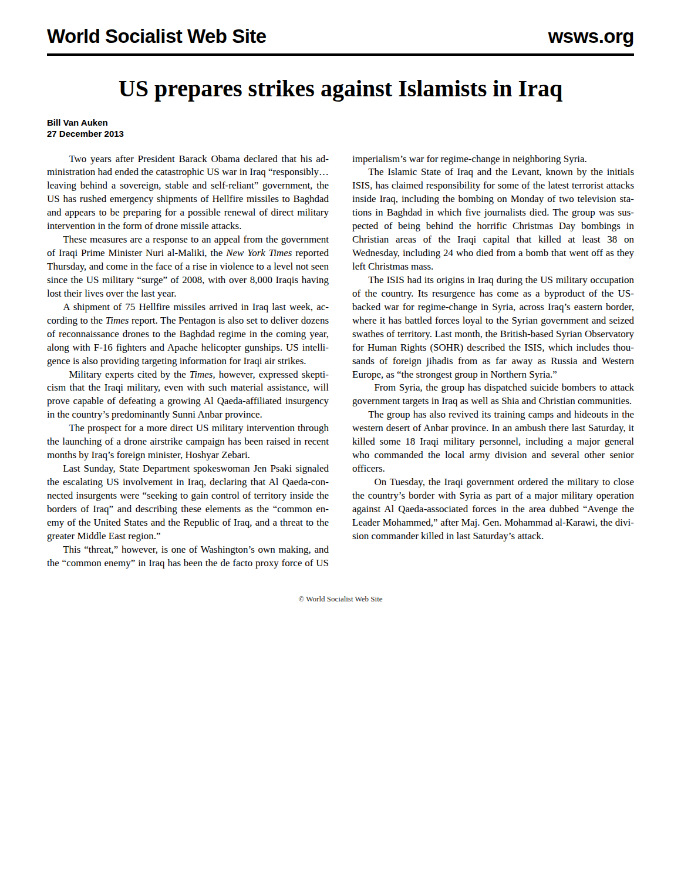World Socialist Web Site
wsws.org
US prepares strikes against Islamists in Iraq
Bill Van Auken 27 December 2013
Two years after President Barack Obama declared that his administration had ended the catastrophic US war in Iraq “responsibly… leaving behind a sovereign, stable and self-reliant” government, the US has rushed emergency shipments of Hellfire missiles to Baghdad and appears to be preparing for a possible renewal of direct military intervention in the form of drone missile attacks.
These measures are a response to an appeal from the government of Iraqi Prime Minister Nuri al-Maliki, the New York Times reported Thursday, and come in the face of a rise in violence to a level not seen since the US military “surge” of 2008, with over 8,000 Iraqis having lost their lives over the last year.
A shipment of 75 Hellfire missiles arrived in Iraq last week, according to the Times report. The Pentagon is also set to deliver dozens of reconnaissance drones to the Baghdad regime in the coming year, along with F-16 fighters and Apache helicopter gunships. US intelligence is also providing targeting information for Iraqi air strikes.
Military experts cited by the Times, however, expressed skepticism that the Iraqi military, even with such material assistance, will prove capable of defeating a growing Al Qaeda-affiliated insurgency in the country’s predominantly Sunni Anbar province.
The prospect for a more direct US military intervention through the launching of a drone airstrike campaign has been raised in recent months by Iraq’s foreign minister, Hoshyar Zebari.
Last Sunday, State Department spokeswoman Jen Psaki signaled the escalating US involvement in Iraq, declaring that Al Qaeda-connected insurgents were “seeking to gain control of territory inside the borders of Iraq” and describing these elements as the “common enemy of the United States and the Republic of Iraq, and a threat to the greater Middle East region.”
This “threat,” however, is one of Washington’s own making, and the “common enemy” in Iraq has been the de facto proxy force of US imperialism’s war for regime-change in neighboring Syria.
The Islamic State of Iraq and the Levant, known by the initials ISIS, has claimed responsibility for some of the latest terrorist attacks inside Iraq, including the bombing on Monday of two television stations in Baghdad in which five journalists died. The group was suspected of being behind the horrific Christmas Day bombings in Christian areas of the Iraqi capital that killed at least 38 on Wednesday, including 24 who died from a bomb that went off as they left Christmas mass.
The ISIS had its origins in Iraq during the US military occupation of the country. Its resurgence has come as a byproduct of the US-backed war for regime-change in Syria, across Iraq’s eastern border, where it has battled forces loyal to the Syrian government and seized swathes of territory. Last month, the British-based Syrian Observatory for Human Rights (SOHR) described the ISIS, which includes thousands of foreign jihadis from as far away as Russia and Western Europe, as “the strongest group in Northern Syria.”
From Syria, the group has dispatched suicide bombers to attack government targets in Iraq as well as Shia and Christian communities.
The group has also revived its training camps and hideouts in the western desert of Anbar province. In an ambush there last Saturday, it killed some 18 Iraqi military personnel, including a major general who commanded the local army division and several other senior officers.
On Tuesday, the Iraqi government ordered the military to close the country’s border with Syria as part of a major military operation against Al Qaeda-associated forces in the area dubbed “Avenge the Leader Mohammed,” after Maj. Gen. Mohammad al-Karawi, the division commander killed in last Saturday’s attack.
© World Socialist Web Site